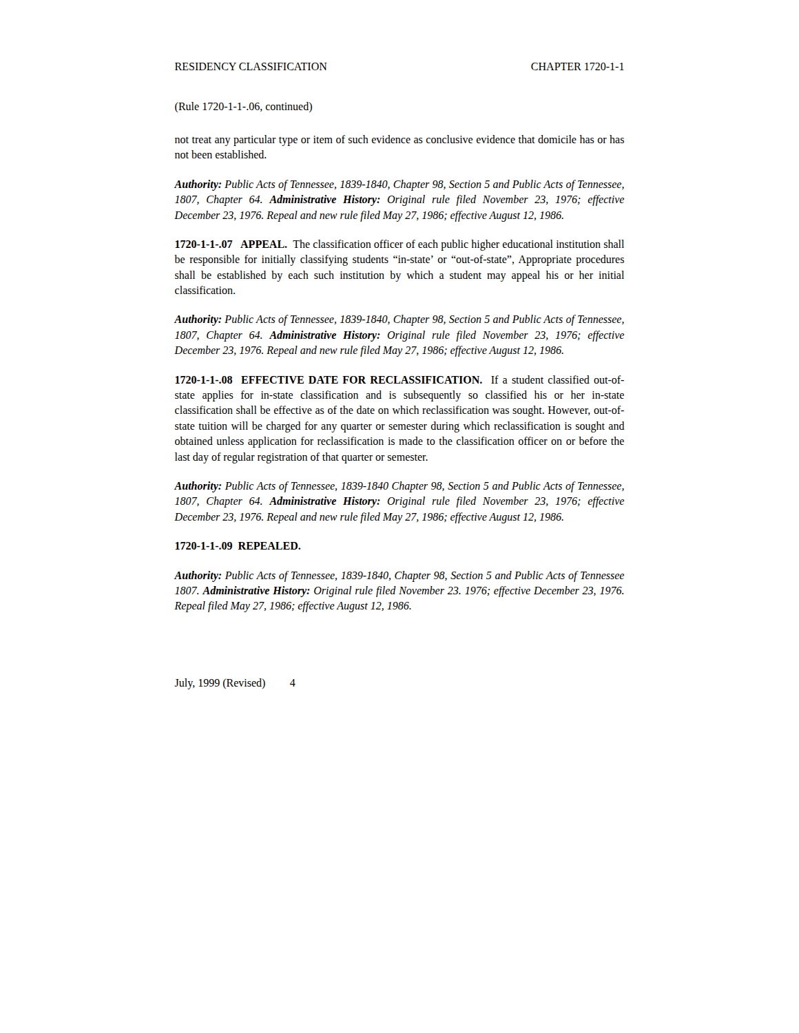RESIDENCY CLASSIFICATION CHAPTER 1720-1-1
(Rule 1720-1-1-.06, continued)
not treat any particular type or item of such evidence as conclusive evidence that domicile has or has not been established.
Authority: Public Acts of Tennessee, 1839-1840, Chapter 98, Section 5 and Public Acts of Tennessee, 1807, Chapter 64. Administrative History: Original rule filed November 23, 1976; effective December 23, 1976. Repeal and new rule filed May 27, 1986; effective August 12, 1986.
1720-1-1-.07 APPEAL. The classification officer of each public higher educational institution shall be responsible for initially classifying students “in-state’ or “out-of-state”, Appropriate procedures shall be established by each such institution by which a student may appeal his or her initial classification.
Authority: Public Acts of Tennessee, 1839-1840, Chapter 98, Section 5 and Public Acts of Tennessee, 1807, Chapter 64. Administrative History: Original rule filed November 23, 1976; effective December 23, 1976. Repeal and new rule filed May 27, 1986; effective August 12, 1986.
1720-1-1-.08 EFFECTIVE DATE FOR RECLASSIFICATION. If a student classified out-of-state applies for in-state classification and is subsequently so classified his or her in-state classification shall be effective as of the date on which reclassification was sought. However, out-of-state tuition will be charged for any quarter or semester during which reclassification is sought and obtained unless application for reclassification is made to the classification officer on or before the last day of regular registration of that quarter or semester.
Authority: Public Acts of Tennessee, 1839-1840 Chapter 98, Section 5 and Public Acts of Tennessee, 1807, Chapter 64. Administrative History: Original rule filed November 23, 1976; effective December 23, 1976. Repeal and new rule filed May 27, 1986; effective August 12, 1986.
1720-1-1-.09 REPEALED.
Authority: Public Acts of Tennessee, 1839-1840, Chapter 98, Section 5 and Public Acts of Tennessee 1807. Administrative History: Original rule filed November 23. 1976; effective December 23, 1976. Repeal filed May 27, 1986; effective August 12, 1986.
July, 1999 (Revised) 4